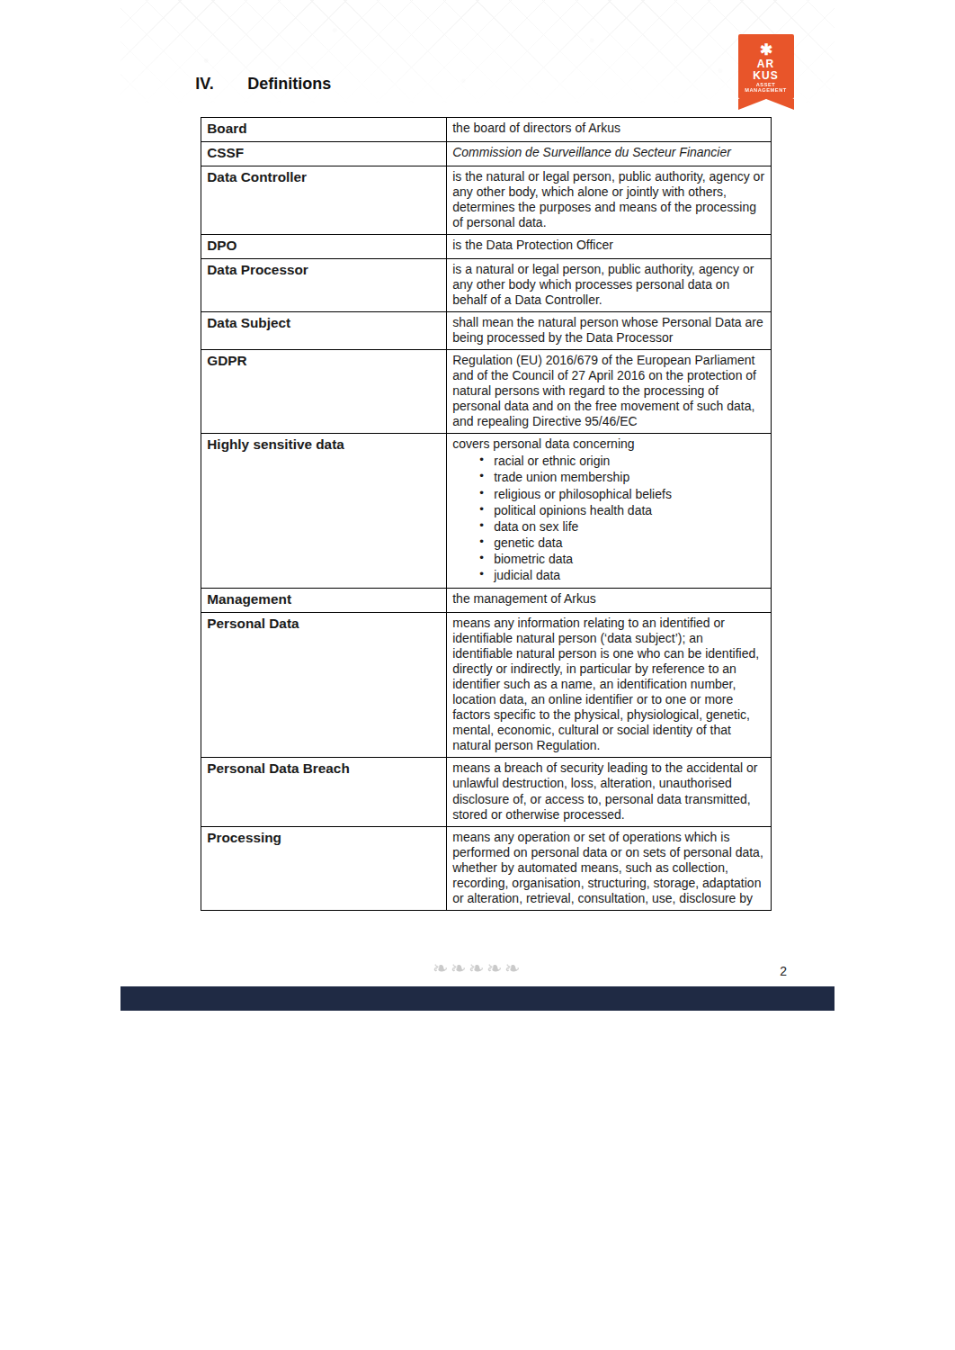✱ AR
KUS
ASSET MANAGEMENT
IV. Definitions
| Board | the board of directors of Arkus |
| CSSF | Commission de Surveillance du Secteur Financier |
| Data Controller | is the natural or legal person, public authority, agency or any other body, which alone or jointly with others, determines the purposes and means of the processing of personal data. |
| DPO | is the Data Protection Officer |
| Data Processor | is a natural or legal person, public authority, agency or any other body which processes personal data on behalf of a Data Controller. |
| Data Subject | shall mean the natural person whose Personal Data are being processed by the Data Processor |
| GDPR | Regulation (EU) 2016/679 of the European Parliament and of the Council of 27 April 2016 on the protection of natural persons with regard to the processing of personal data and on the free movement of such data, and repealing Directive 95/46/EC |
| Highly sensitive data | covers personal data concerning racial or ethnic origin trade union membership religious or philosophical beliefs political opinions health data data on sex life genetic data biometric data judicial data |
| Management | the management of Arkus |
| Personal Data | means any information relating to an identified or identifiable natural person (‘data subject’); an identifiable natural person is one who can be identified, directly or indirectly, in particular by reference to an identifier such as a name, an identification number, location data, an online identifier or to one or more factors specific to the physical, physiological, genetic, mental, economic, cultural or social identity of that natural person Regulation. |
| Personal Data Breach | means a breach of security leading to the accidental or unlawful destruction, loss, alteration, unauthorised disclosure of, or access to, personal data transmitted, stored or otherwise processed. |
| Processing | means any operation or set of operations which is performed on personal data or on sets of personal data, whether by automated means, such as collection, recording, organisation, structuring, storage, adaptation or alteration, retrieval, consultation, use, disclosure by |
❧❧❧❧❧
2